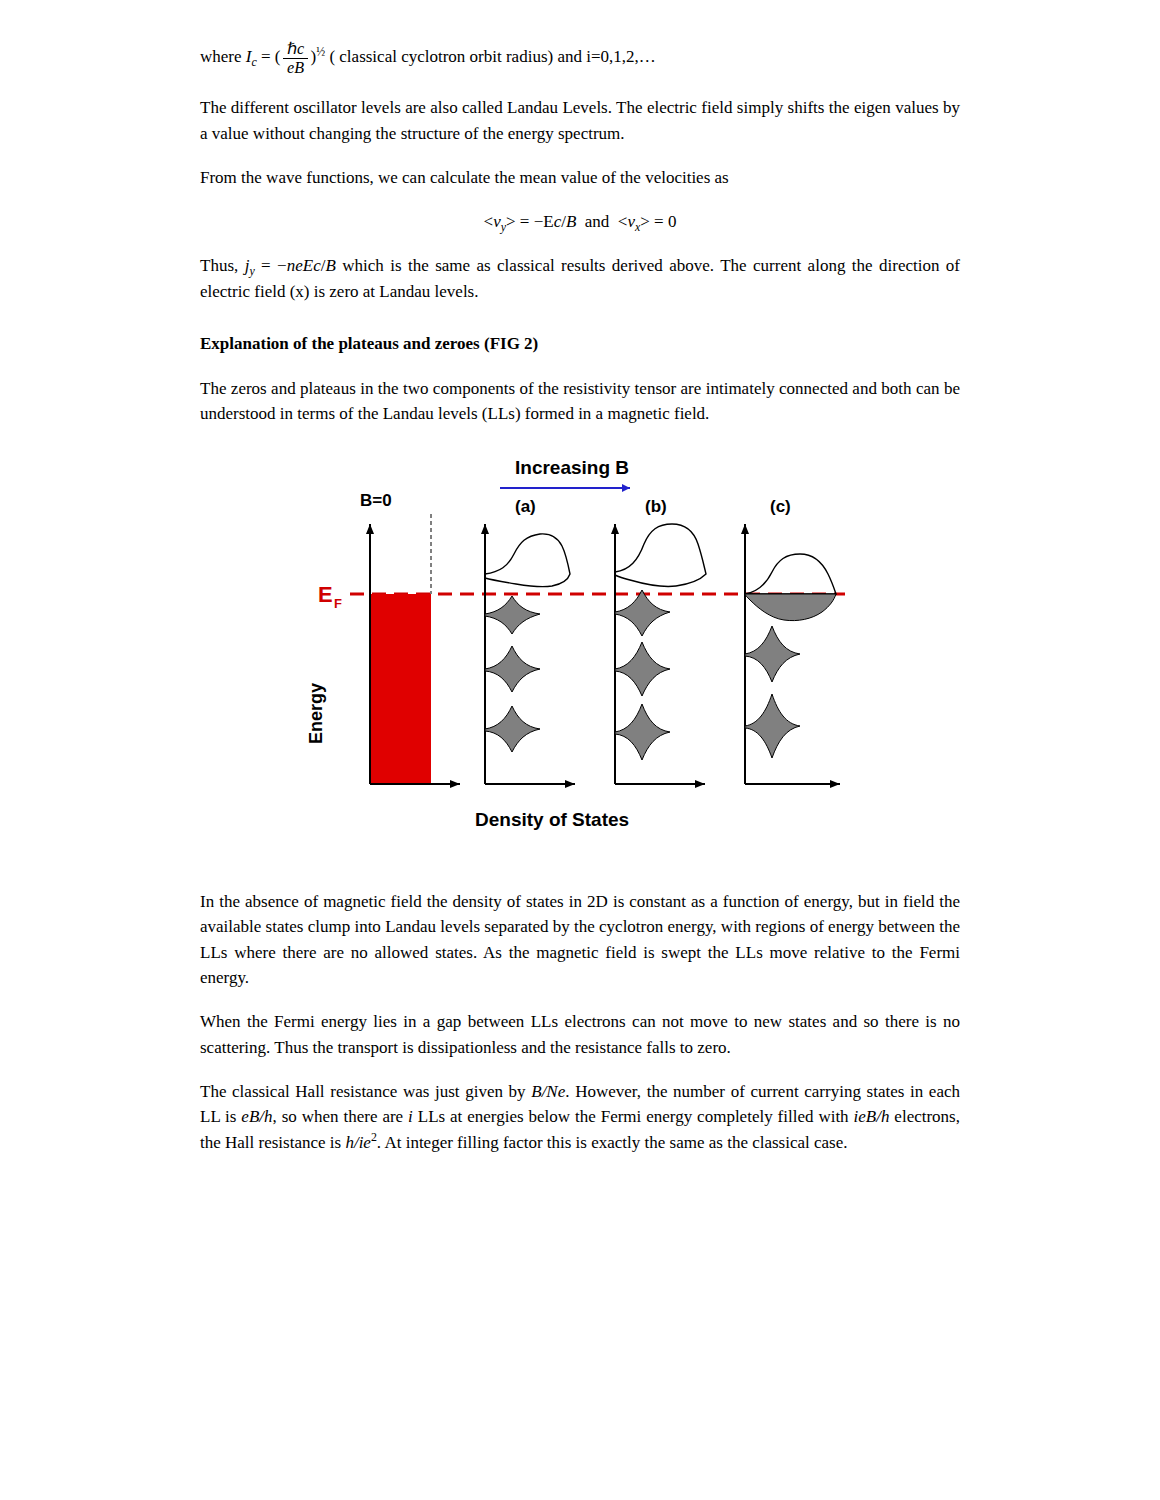where Ic = (ℏc eB)½ ( classical cyclotron orbit radius) and i=0,1,2,…
The different oscillator levels are also called Landau Levels. The electric field simply shifts the eigen values by a value without changing the structure of the energy spectrum.
From the wave functions, we can calculate the mean value of the velocities as
<vy> = −Ec/B and <vx> = 0
Thus, jy = −neEc/B which is the same as classical results derived above. The current along the direction of electric field (x) is zero at Landau levels.
Explanation of the plateaus and zeroes (FIG 2)
The zeros and plateaus in the two components of the resistivity tensor are intimately connected and both can be understood in terms of the Landau levels (LLs) formed in a magnetic field.
Increasing B B=0 (a) (b) (c) E F Energy Density of States
In the absence of magnetic field the density of states in 2D is constant as a function of energy, but in field the available states clump into Landau levels separated by the cyclotron energy, with regions of energy between the LLs where there are no allowed states. As the magnetic field is swept the LLs move relative to the Fermi energy.
When the Fermi energy lies in a gap between LLs electrons can not move to new states and so there is no scattering. Thus the transport is dissipationless and the resistance falls to zero.
The classical Hall resistance was just given by B/Ne. However, the number of current carrying states in each LL is eB/h, so when there are i LLs at energies below the Fermi energy completely filled with ieB/h electrons, the Hall resistance is h/ie2. At integer filling factor this is exactly the same as the classical case.